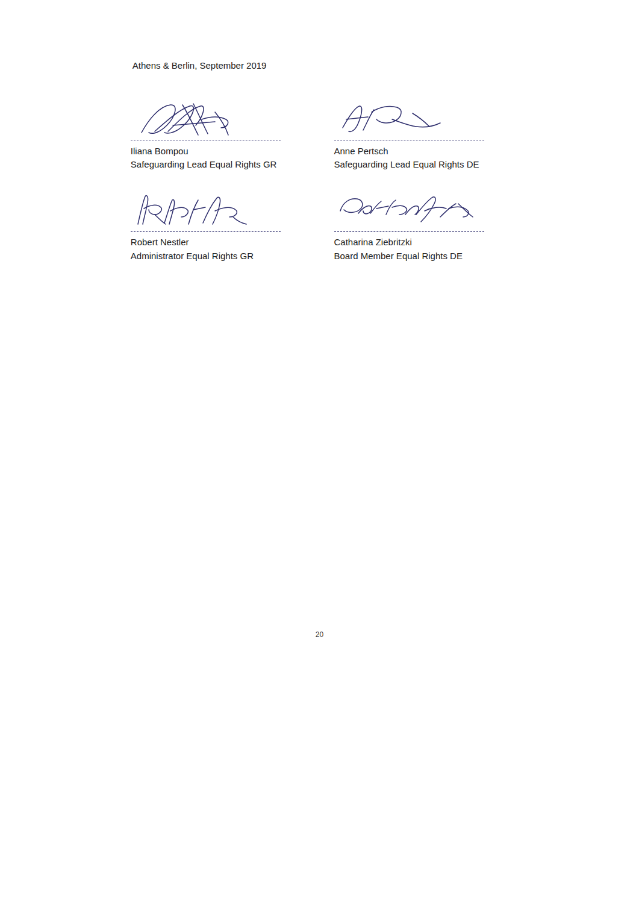Athens & Berlin, September 2019
Signature: Iliana Bompou
Iliana Bompou
Safeguarding Lead Equal Rights GR
Signature: Anne Pertsch
Anne Pertsch
Safeguarding Lead Equal Rights DE
Signature: Robert Nestler
Robert Nestler
Administrator Equal Rights GR
Signature: Catharina Ziebritzki
Catharina Ziebritzki
Board Member Equal Rights DE
20